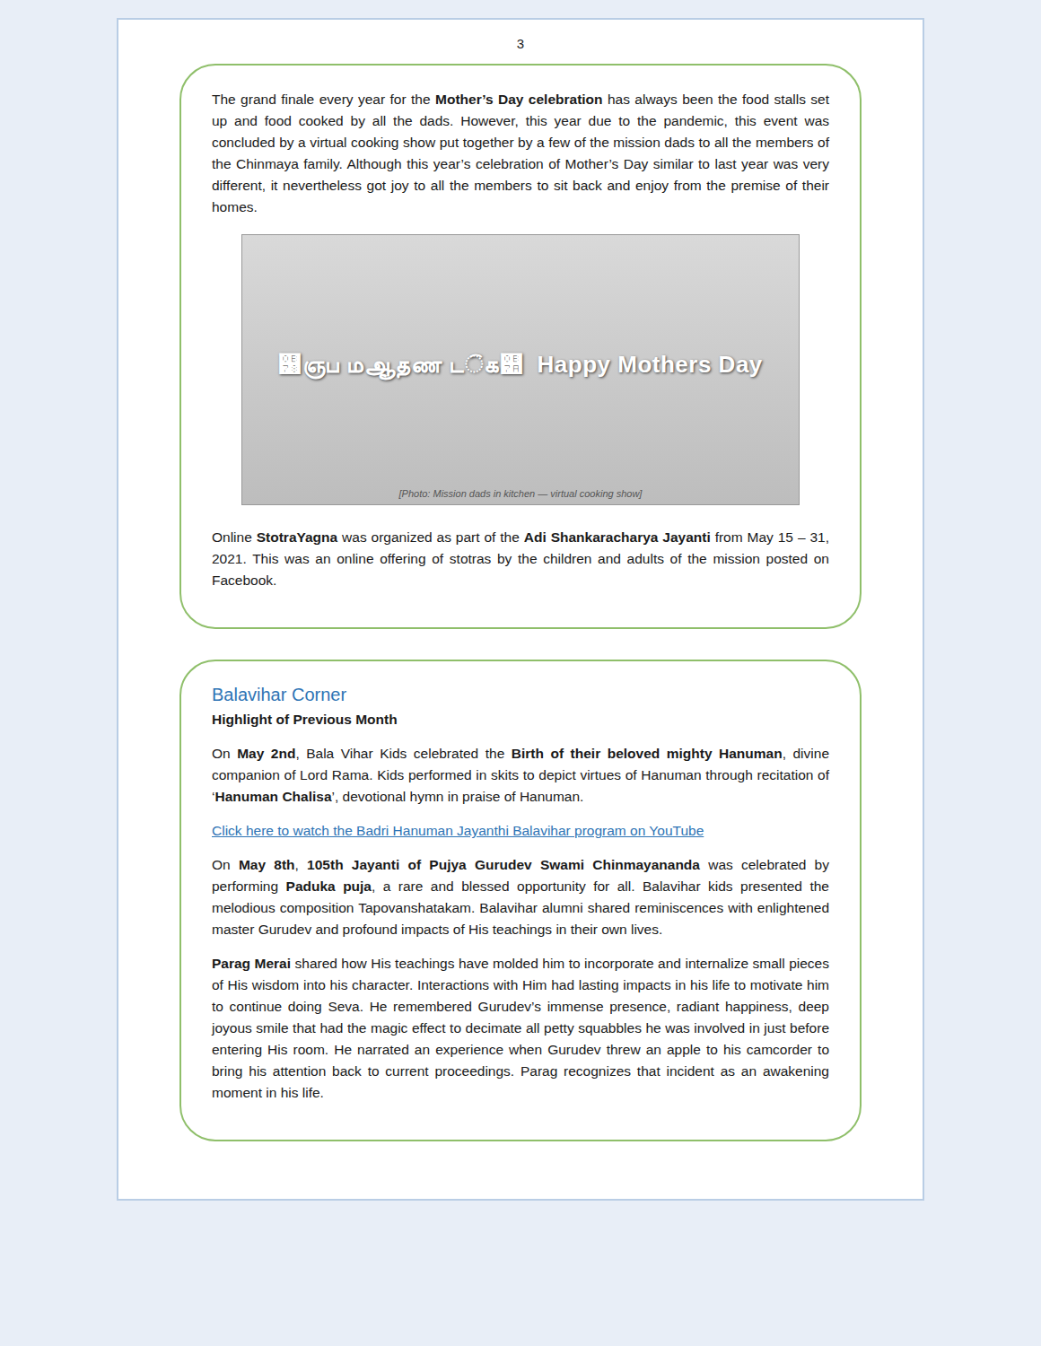3
The grand finale every year for the Mother’s Day celebration has always been the food stalls set up and food cooked by all the dads. However, this year due to the pandemic, this event was concluded by a virtual cooking show put together by a few of the mission dads to all the members of the Chinmaya family. Although this year’s celebration of Mother’s Day similar to last year was very different, it nevertheless got joy to all the members to sit back and enjoy from the premise of their homes.
୸ஞப மஆதண டିக୺ Happy Mothers Day
[Photo: Mission dads in kitchen — virtual cooking show]
Online StotraYagna was organized as part of the Adi Shankaracharya Jayanti from May 15 – 31, 2021. This was an online offering of stotras by the children and adults of the mission posted on Facebook.
Balavihar Corner
Highlight of Previous Month
On May 2nd, Bala Vihar Kids celebrated the Birth of their beloved mighty Hanuman, divine companion of Lord Rama. Kids performed in skits to depict virtues of Hanuman through recitation of ‘Hanuman Chalisa’, devotional hymn in praise of Hanuman.
Click here to watch the Badri Hanuman Jayanthi Balavihar program on YouTube
On May 8th, 105th Jayanti of Pujya Gurudev Swami Chinmayananda was celebrated by performing Paduka puja, a rare and blessed opportunity for all. Balavihar kids presented the melodious composition Tapovanshatakam. Balavihar alumni shared reminiscences with enlightened master Gurudev and profound impacts of His teachings in their own lives.
Parag Merai shared how His teachings have molded him to incorporate and internalize small pieces of His wisdom into his character. Interactions with Him had lasting impacts in his life to motivate him to continue doing Seva. He remembered Gurudev’s immense presence, radiant happiness, deep joyous smile that had the magic effect to decimate all petty squabbles he was involved in just before entering His room. He narrated an experience when Gurudev threw an apple to his camcorder to bring his attention back to current proceedings. Parag recognizes that incident as an awakening moment in his life.